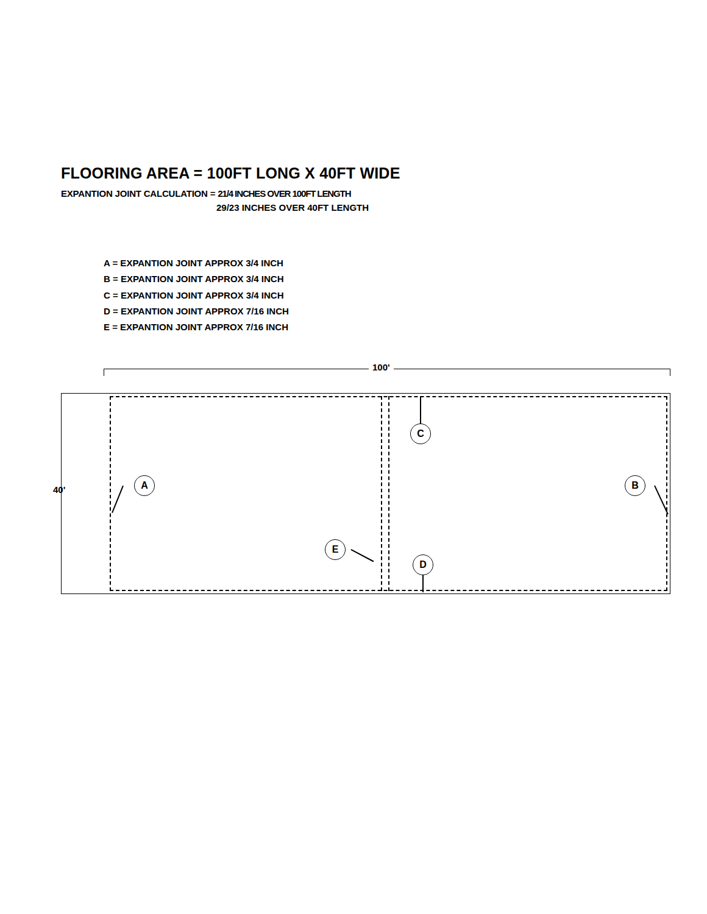FLOORING AREA = 100FT LONG X 40FT WIDE
EXPANTION JOINT CALCULATION = 21/4 INCHES OVER 100FT LENGTH
29/23 INCHES OVER 40FT LENGTH
A = EXPANTION JOINT APPROX 3/4 INCH
B = EXPANTION JOINT APPROX 3/4 INCH
C = EXPANTION JOINT APPROX 3/4 INCH
D = EXPANTION JOINT APPROX 7/16 INCH
E = EXPANTION JOINT APPROX 7/16 INCH
100'
40'
A
B
C
D
E